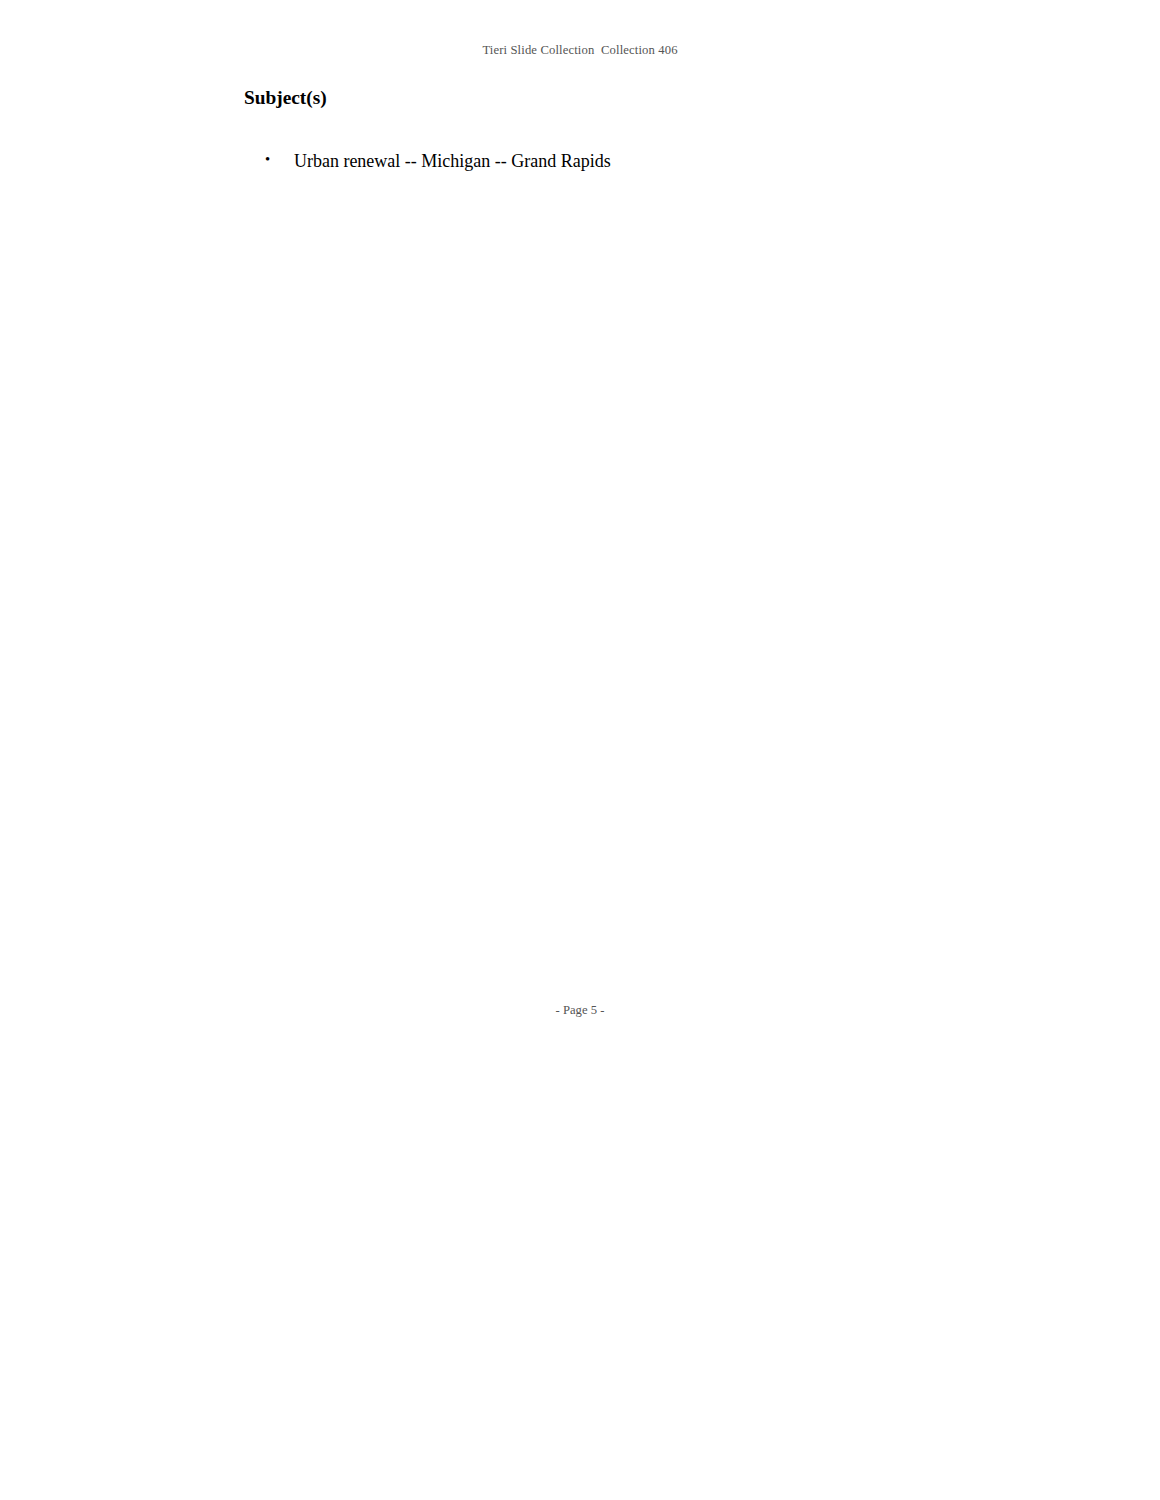Tieri Slide Collection Collection 406
Subject(s)
Urban renewal -- Michigan -- Grand Rapids
- Page 5 -